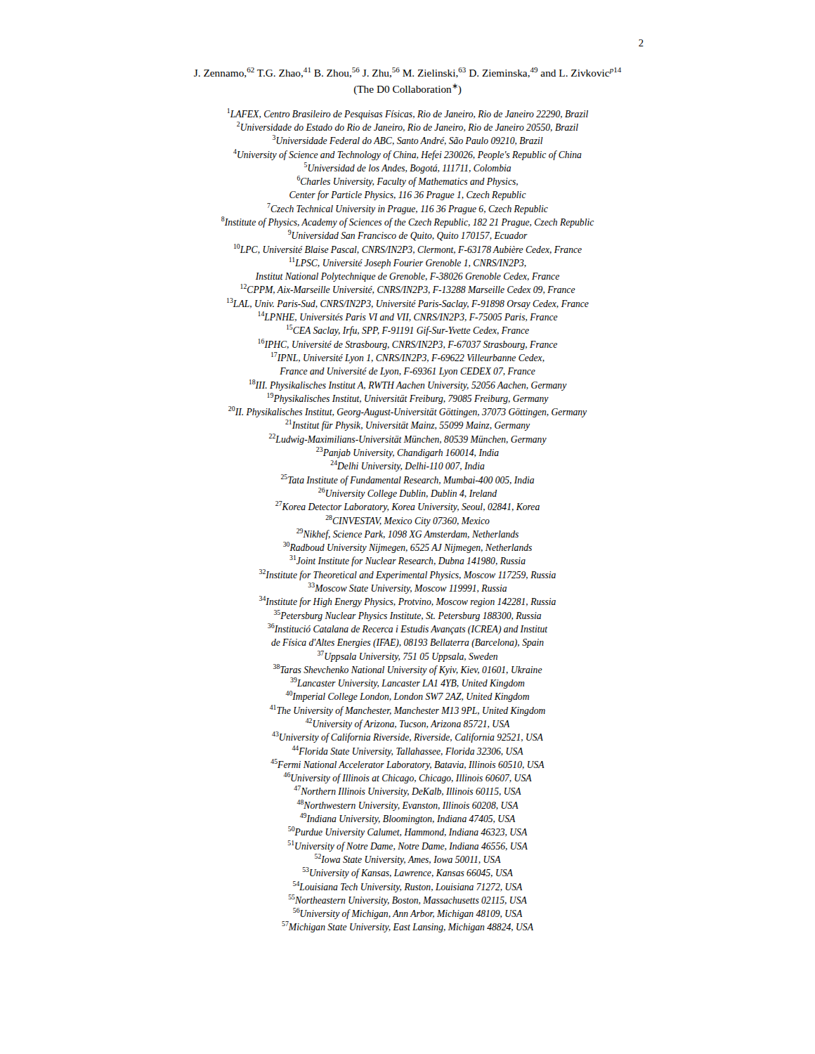2
J. Zennamo,62 T.G. Zhao,41 B. Zhou,56 J. Zhu,56 M. Zielinski,63 D. Zieminska,49 and L. Zivkovicp14
(The D0 Collaboration∗)
1LAFEX, Centro Brasileiro de Pesquisas Físicas, Rio de Janeiro, Rio de Janeiro 22290, Brazil
2Universidade do Estado do Rio de Janeiro, Rio de Janeiro, Rio de Janeiro 20550, Brazil
3Universidade Federal do ABC, Santo André, São Paulo 09210, Brazil
4University of Science and Technology of China, Hefei 230026, People's Republic of China
5Universidad de los Andes, Bogotá, 111711, Colombia
6Charles University, Faculty of Mathematics and Physics,
Center for Particle Physics, 116 36 Prague 1, Czech Republic
7Czech Technical University in Prague, 116 36 Prague 6, Czech Republic
8Institute of Physics, Academy of Sciences of the Czech Republic, 182 21 Prague, Czech Republic
9Universidad San Francisco de Quito, Quito 170157, Ecuador
10LPC, Université Blaise Pascal, CNRS/IN2P3, Clermont, F-63178 Aubière Cedex, France
11LPSC, Université Joseph Fourier Grenoble 1, CNRS/IN2P3,
Institut National Polytechnique de Grenoble, F-38026 Grenoble Cedex, France
12CPPM, Aix-Marseille Université, CNRS/IN2P3, F-13288 Marseille Cedex 09, France
13LAL, Univ. Paris-Sud, CNRS/IN2P3, Université Paris-Saclay, F-91898 Orsay Cedex, France
14LPNHE, Universités Paris VI and VII, CNRS/IN2P3, F-75005 Paris, France
15CEA Saclay, Irfu, SPP, F-91191 Gif-Sur-Yvette Cedex, France
16IPHC, Université de Strasbourg, CNRS/IN2P3, F-67037 Strasbourg, France
17IPNL, Université Lyon 1, CNRS/IN2P3, F-69622 Villeurbanne Cedex,
France and Université de Lyon, F-69361 Lyon CEDEX 07, France
18III. Physikalisches Institut A, RWTH Aachen University, 52056 Aachen, Germany
19Physikalisches Institut, Universität Freiburg, 79085 Freiburg, Germany
20II. Physikalisches Institut, Georg-August-Universität Göttingen, 37073 Göttingen, Germany
21Institut für Physik, Universität Mainz, 55099 Mainz, Germany
22Ludwig-Maximilians-Universität München, 80539 München, Germany
23Panjab University, Chandigarh 160014, India
24Delhi University, Delhi-110 007, India
25Tata Institute of Fundamental Research, Mumbai-400 005, India
26University College Dublin, Dublin 4, Ireland
27Korea Detector Laboratory, Korea University, Seoul, 02841, Korea
28CINVESTAV, Mexico City 07360, Mexico
29Nikhef, Science Park, 1098 XG Amsterdam, Netherlands
30Radboud University Nijmegen, 6525 AJ Nijmegen, Netherlands
31Joint Institute for Nuclear Research, Dubna 141980, Russia
32Institute for Theoretical and Experimental Physics, Moscow 117259, Russia
33Moscow State University, Moscow 119991, Russia
34Institute for High Energy Physics, Protvino, Moscow region 142281, Russia
35Petersburg Nuclear Physics Institute, St. Petersburg 188300, Russia
36Institució Catalana de Recerca i Estudis Avançats (ICREA) and Institut
de Física d'Altes Energies (IFAE), 08193 Bellaterra (Barcelona), Spain
37Uppsala University, 751 05 Uppsala, Sweden
38Taras Shevchenko National University of Kyiv, Kiev, 01601, Ukraine
39Lancaster University, Lancaster LA1 4YB, United Kingdom
40Imperial College London, London SW7 2AZ, United Kingdom
41The University of Manchester, Manchester M13 9PL, United Kingdom
42University of Arizona, Tucson, Arizona 85721, USA
43University of California Riverside, Riverside, California 92521, USA
44Florida State University, Tallahassee, Florida 32306, USA
45Fermi National Accelerator Laboratory, Batavia, Illinois 60510, USA
46University of Illinois at Chicago, Chicago, Illinois 60607, USA
47Northern Illinois University, DeKalb, Illinois 60115, USA
48Northwestern University, Evanston, Illinois 60208, USA
49Indiana University, Bloomington, Indiana 47405, USA
50Purdue University Calumet, Hammond, Indiana 46323, USA
51University of Notre Dame, Notre Dame, Indiana 46556, USA
52Iowa State University, Ames, Iowa 50011, USA
53University of Kansas, Lawrence, Kansas 66045, USA
54Louisiana Tech University, Ruston, Louisiana 71272, USA
55Northeastern University, Boston, Massachusetts 02115, USA
56University of Michigan, Ann Arbor, Michigan 48109, USA
57Michigan State University, East Lansing, Michigan 48824, USA